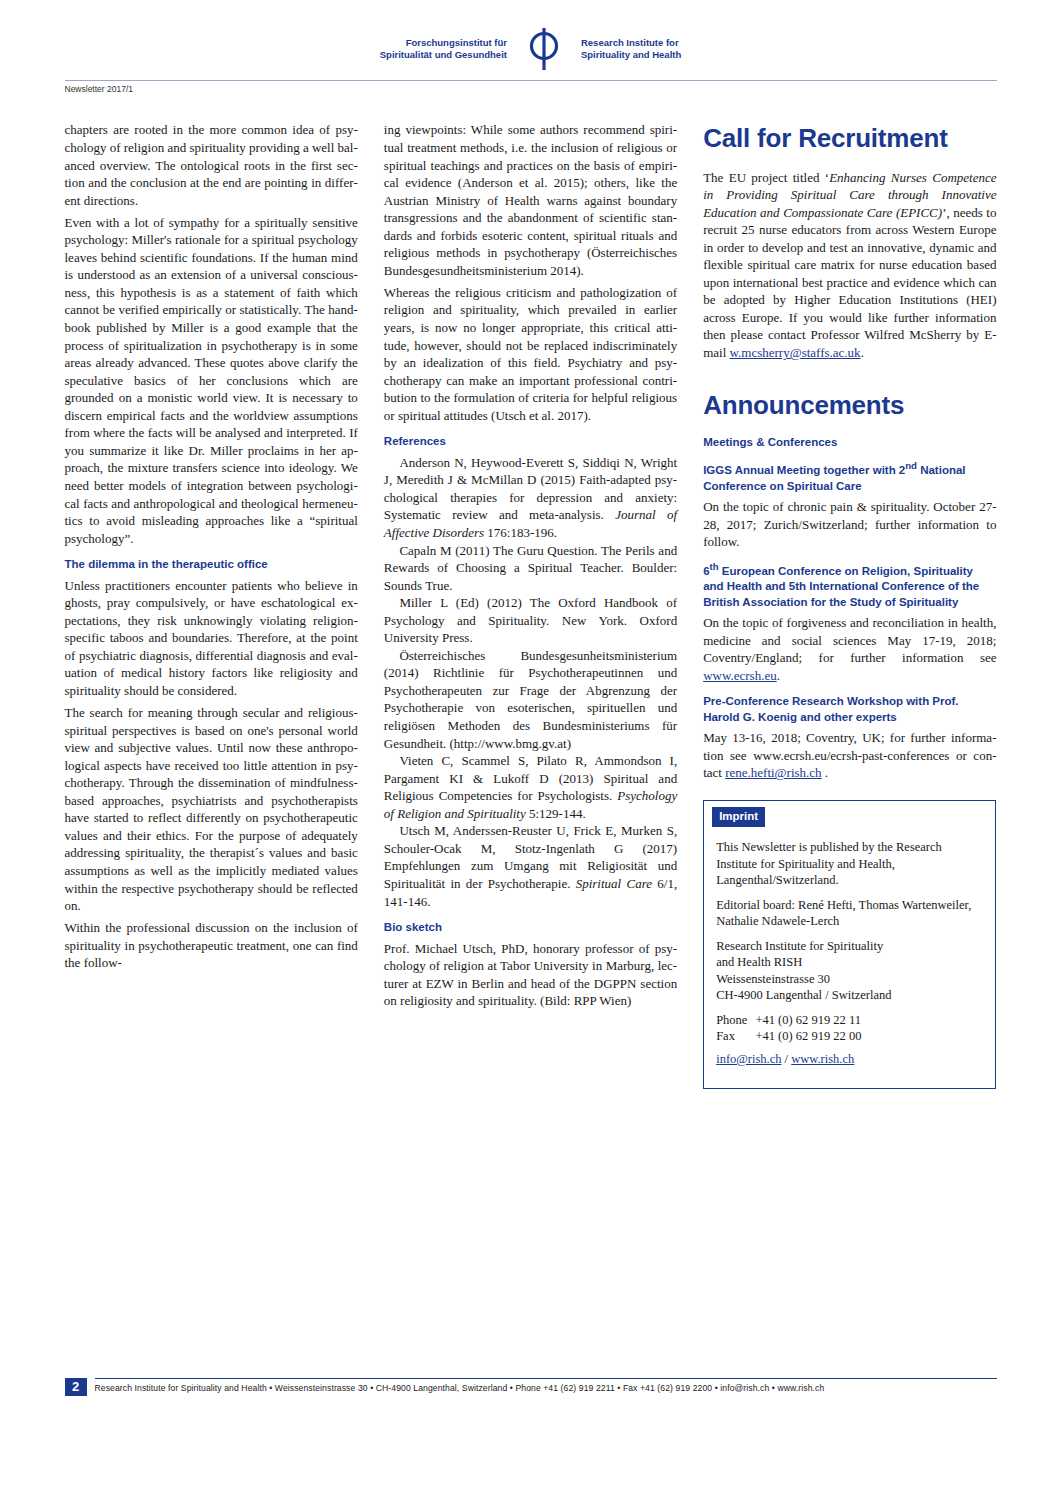Forschungsinstitut für
Spiritualität und Gesundheit
Research Institute for
Spirituality and Health
Newsletter 2017/1
chapters are rooted in the more common idea of psychology of religion and spirituality providing a well balanced overview. The ontological roots in the first section and the conclusion at the end are pointing in different directions.
Even with a lot of sympathy for a spiritually sensitive psychology: Miller's rationale for a spiritual psychology leaves behind scientific foundations. If the human mind is understood as an extension of a universal consciousness, this hypothesis is as a statement of faith which cannot be verified empirically or statistically. The handbook published by Miller is a good example that the process of spiritualization in psychotherapy is in some areas already advanced. These quotes above clarify the speculative basics of her conclusions which are grounded on a monistic world view. It is necessary to discern empirical facts and the worldview assumptions from where the facts will be analysed and interpreted. If you summarize it like Dr. Miller proclaims in her approach, the mixture transfers science into ideology. We need better models of integration between psychological facts and anthropological and theological hermeneutics to avoid misleading approaches like a “spiritual psychology”.
The dilemma in the therapeutic office
Unless practitioners encounter patients who believe in ghosts, pray compulsively, or have eschatological expectations, they risk unknowingly violating religion-specific taboos and boundaries. Therefore, at the point of psychiatric diagnosis, differential diagnosis and evaluation of medical history factors like religiosity and spirituality should be considered.
The search for meaning through secular and religious-spiritual perspectives is based on one's personal world view and subjective values. Until now these anthropological aspects have received too little attention in psychotherapy. Through the dissemination of mindfulness-based approaches, psychiatrists and psychotherapists have started to reflect differently on psychotherapeutic values and their ethics. For the purpose of adequately addressing spirituality, the therapist´s values and basic assumptions as well as the implicitly mediated values within the respective psychotherapy should be reflected on.
Within the professional discussion on the inclusion of spirituality in psychotherapeutic treatment, one can find the follow-
ing viewpoints: While some authors recommend spiritual treatment methods, i.e. the inclusion of religious or spiritual teachings and practices on the basis of empirical evidence (Anderson et al. 2015); others, like the Austrian Ministry of Health warns against boundary transgressions and the abandonment of scientific standards and forbids esoteric content, spiritual rituals and religious methods in psychotherapy (Österreichisches Bundesgesundheitsministerium 2014).
Whereas the religious criticism and pathologization of religion and spirituality, which prevailed in earlier years, is now no longer appropriate, this critical attitude, however, should not be replaced indiscriminately by an idealization of this field. Psychiatry and psychotherapy can make an important professional contribution to the formulation of criteria for helpful religious or spiritual attitudes (Utsch et al. 2017).
References
Anderson N, Heywood-Everett S, Siddiqi N, Wright J, Meredith J & McMillan D (2015) Faith-adapted psychological therapies for depression and anxiety: Systematic review and meta-analysis. Journal of Affective Disorders 176:183-196.
Capaln M (2011) The Guru Question. The Perils and Rewards of Choosing a Spiritual Teacher. Boulder: Sounds True.
Miller L (Ed) (2012) The Oxford Handbook of Psychology and Spirituality. New York. Oxford University Press.
Österreichisches Bundesgesunheitsministerium (2014) Richtlinie für Psychotherapeutinnen und Psychotherapeuten zur Frage der Abgrenzung der Psychotherapie von esoterischen, spirituellen und religiösen Methoden des Bundesministeriums für Gesundheit. (http://www.bmg.gv.at)
Vieten C, Scammel S, Pilato R, Ammondson I, Pargament KI & Lukoff D (2013) Spiritual and Religious Competencies for Psychologists. Psychology of Religion and Spirituality 5:129-144.
Utsch M, Anderssen-Reuster U, Frick E, Murken S, Schouler-Ocak M, Stotz-Ingenlath G (2017) Empfehlungen zum Umgang mit Religiosität und Spiritualität in der Psychotherapie. Spiritual Care 6/1, 141-146.
Bio sketch
Prof. Michael Utsch, PhD, honorary professor of psychology of religion at Tabor University in Marburg, lecturer at EZW in Berlin and head of the DGPPN section on religiosity and spirituality. (Bild: RPP Wien)
Call for Recruitment
The EU project titled ‘Enhancing Nurses Competence in Providing Spiritual Care through Innovative Education and Compassionate Care (EPICC)’, needs to recruit 25 nurse educators from across Western Europe in order to develop and test an innovative, dynamic and flexible spiritual care matrix for nurse education based upon international best practice and evidence which can be adopted by Higher Education Institutions (HEI) across Europe. If you would like further information then please contact Professor Wilfred McSherry by E-mail w.mcsherry@staffs.ac.uk.
Announcements
Meetings & Conferences
IGGS Annual Meeting together with 2nd National Conference on Spiritual Care
On the topic of chronic pain & spirituality. October 27-28, 2017; Zurich/Switzerland; further information to follow.
6th European Conference on Religion, Spirituality and Health and 5th International Conference of the British Association for the Study of Spirituality
On the topic of forgiveness and reconciliation in health, medicine and social sciences May 17-19, 2018; Coventry/England; for further information see www.ecrsh.eu.
Pre-Conference Research Workshop with Prof. Harold G. Koenig and other experts
May 13-16, 2018; Coventry, UK; for further information see www.ecrsh.eu/ecrsh-past-conferences or contact rene.hefti@rish.ch .
Imprint
This Newsletter is published by the Research Institute for Spirituality and Health, Langenthal/Switzerland.
Editorial board: René Hefti, Thomas Wartenweiler, Nathalie Ndawele-Lerch
Research Institute for Spirituality
and Health RISH
Weissensteinstrasse 30
CH-4900 Langenthal / Switzerland
Phone
+41 (0) 62 919 22 11
Fax
+41 (0) 62 919 22 00
info@rish.ch / www.rish.ch
2
Research Institute for Spirituality and Health • Weissensteinstrasse 30 • CH-4900 Langenthal, Switzerland • Phone +41 (62) 919 2211 • Fax +41 (62) 919 2200 • info@rish.ch • www.rish.ch